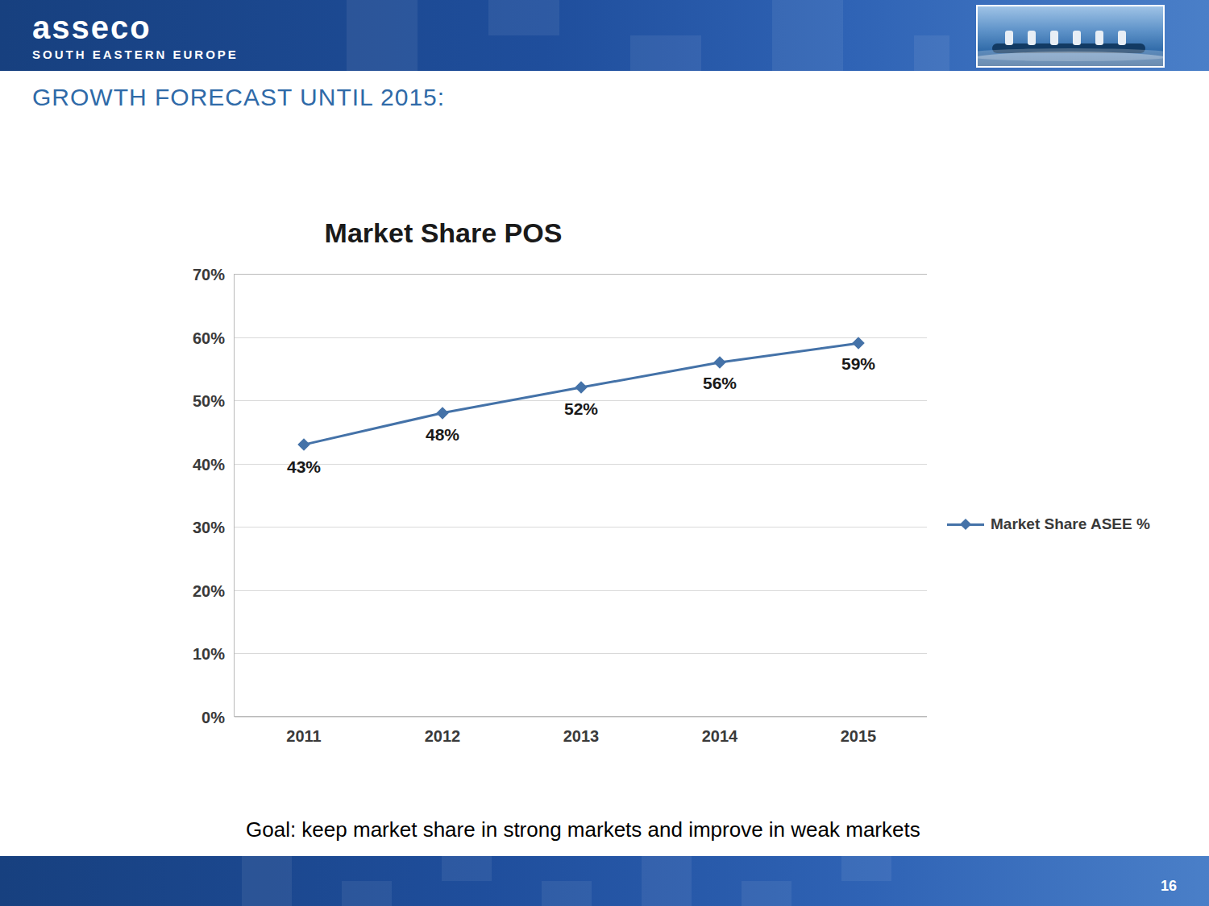asseco
SOUTH EASTERN EUROPE
GROWTH FORECAST UNTIL 2015:
Market Share POS
70%
60%
50%
40%
30%
20%
10%
0%
43%
48%
52%
56%
59%
2011
2012
2013
2014
2015
Market Share ASEE %
Goal: keep market share in strong markets and improve in weak markets
16